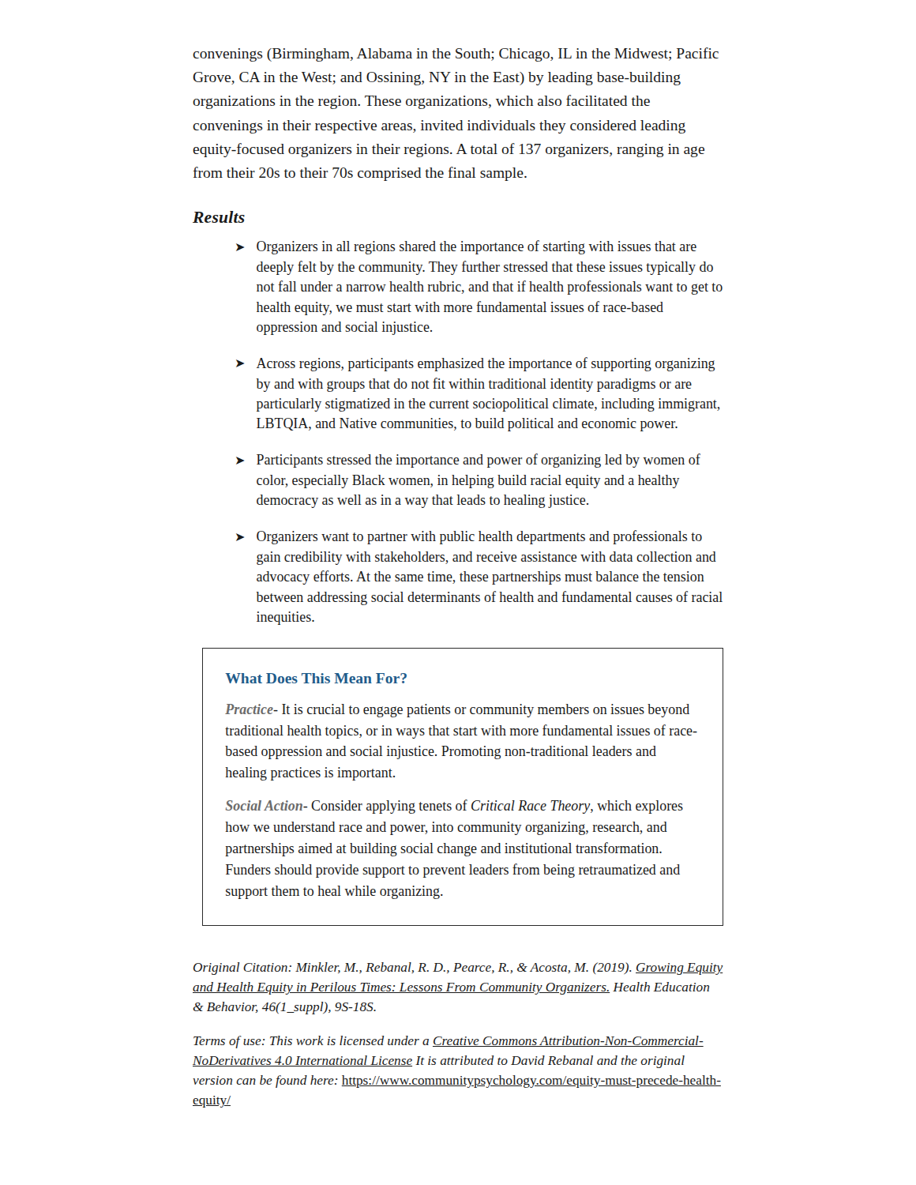convenings (Birmingham, Alabama in the South; Chicago, IL in the Midwest; Pacific Grove, CA in the West; and Ossining, NY in the East) by leading base-building organizations in the region. These organizations, which also facilitated the convenings in their respective areas, invited individuals they considered leading equity-focused organizers in their regions. A total of 137 organizers, ranging in age from their 20s to their 70s comprised the final sample.
Results
Organizers in all regions shared the importance of starting with issues that are deeply felt by the community. They further stressed that these issues typically do not fall under a narrow health rubric, and that if health professionals want to get to health equity, we must start with more fundamental issues of race-based oppression and social injustice.
Across regions, participants emphasized the importance of supporting organizing by and with groups that do not fit within traditional identity paradigms or are particularly stigmatized in the current sociopolitical climate, including immigrant, LBTQIA, and Native communities, to build political and economic power.
Participants stressed the importance and power of organizing led by women of color, especially Black women, in helping build racial equity and a healthy democracy as well as in a way that leads to healing justice.
Organizers want to partner with public health departments and professionals to gain credibility with stakeholders, and receive assistance with data collection and advocacy efforts. At the same time, these partnerships must balance the tension between addressing social determinants of health and fundamental causes of racial inequities.
What Does This Mean For?
Practice- It is crucial to engage patients or community members on issues beyond traditional health topics, or in ways that start with more fundamental issues of race-based oppression and social injustice. Promoting non-traditional leaders and healing practices is important.
Social Action- Consider applying tenets of Critical Race Theory, which explores how we understand race and power, into community organizing, research, and partnerships aimed at building social change and institutional transformation. Funders should provide support to prevent leaders from being retraumatized and support them to heal while organizing.
Original Citation: Minkler, M., Rebanal, R. D., Pearce, R., & Acosta, M. (2019). Growing Equity and Health Equity in Perilous Times: Lessons From Community Organizers. Health Education & Behavior, 46(1_suppl), 9S-18S.
Terms of use: This work is licensed under a Creative Commons Attribution-Non-Commercial-NoDerivatives 4.0 International License It is attributed to David Rebanal and the original version can be found here: https://www.communitypsychology.com/equity-must-precede-health-equity/